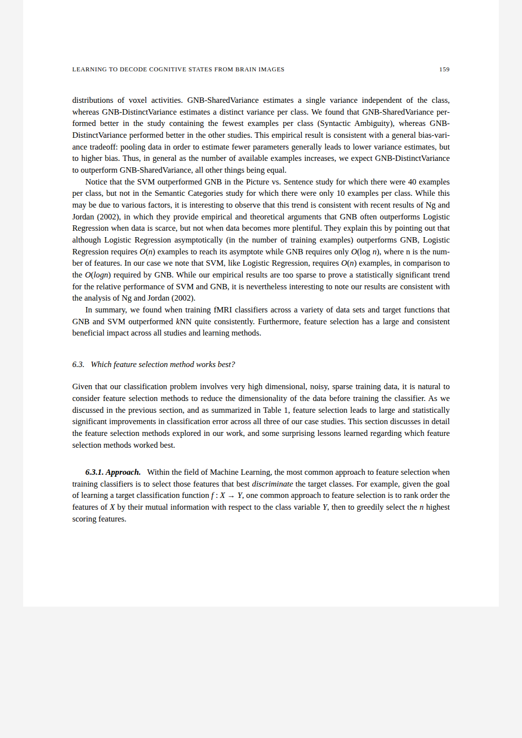Learning to decode cognitive states from brain images 159
distributions of voxel activities. GNB-SharedVariance estimates a single variance independent of the class, whereas GNB-DistinctVariance estimates a distinct variance per class. We found that GNB-SharedVariance performed better in the study containing the fewest examples per class (Syntactic Ambiguity), whereas GNB-DistinctVariance performed better in the other studies. This empirical result is consistent with a general bias-variance tradeoff: pooling data in order to estimate fewer parameters generally leads to lower variance estimates, but to higher bias. Thus, in general as the number of available examples increases, we expect GNB-DistinctVariance to outperform GNB-SharedVariance, all other things being equal.
Notice that the SVM outperformed GNB in the Picture vs. Sentence study for which there were 40 examples per class, but not in the Semantic Categories study for which there were only 10 examples per class. While this may be due to various factors, it is interesting to observe that this trend is consistent with recent results of Ng and Jordan (2002), in which they provide empirical and theoretical arguments that GNB often outperforms Logistic Regression when data is scarce, but not when data becomes more plentiful. They explain this by pointing out that although Logistic Regression asymptotically (in the number of training examples) outperforms GNB, Logistic Regression requires O(n) examples to reach its asymptote while GNB requires only O(log n), where n is the number of features. In our case we note that SVM, like Logistic Regression, requires O(n) examples, in comparison to the O(logn) required by GNB. While our empirical results are too sparse to prove a statistically significant trend for the relative performance of SVM and GNB, it is nevertheless interesting to note our results are consistent with the analysis of Ng and Jordan (2002).
In summary, we found when training fMRI classifiers across a variety of data sets and target functions that GNB and SVM outperformed k NN quite consistently. Furthermore, feature selection has a large and consistent beneficial impact across all studies and learning methods.
6.3. Which feature selection method works best?
Given that our classification problem involves very high dimensional, noisy, sparse training data, it is natural to consider feature selection methods to reduce the dimensionality of the data before training the classifier. As we discussed in the previous section, and as summarized in Table 1, feature selection leads to large and statistically significant improvements in classification error across all three of our case studies. This section discusses in detail the feature selection methods explored in our work, and some surprising lessons learned regarding which feature selection methods worked best.
6.3.1. Approach. Within the field of Machine Learning, the most common approach to feature selection when training classifiers is to select those features that best discriminate the target classes. For example, given the goal of learning a target classification function f : X → Y, one common approach to feature selection is to rank order the features of X by their mutual information with respect to the class variable Y, then to greedily select the n highest scoring features.